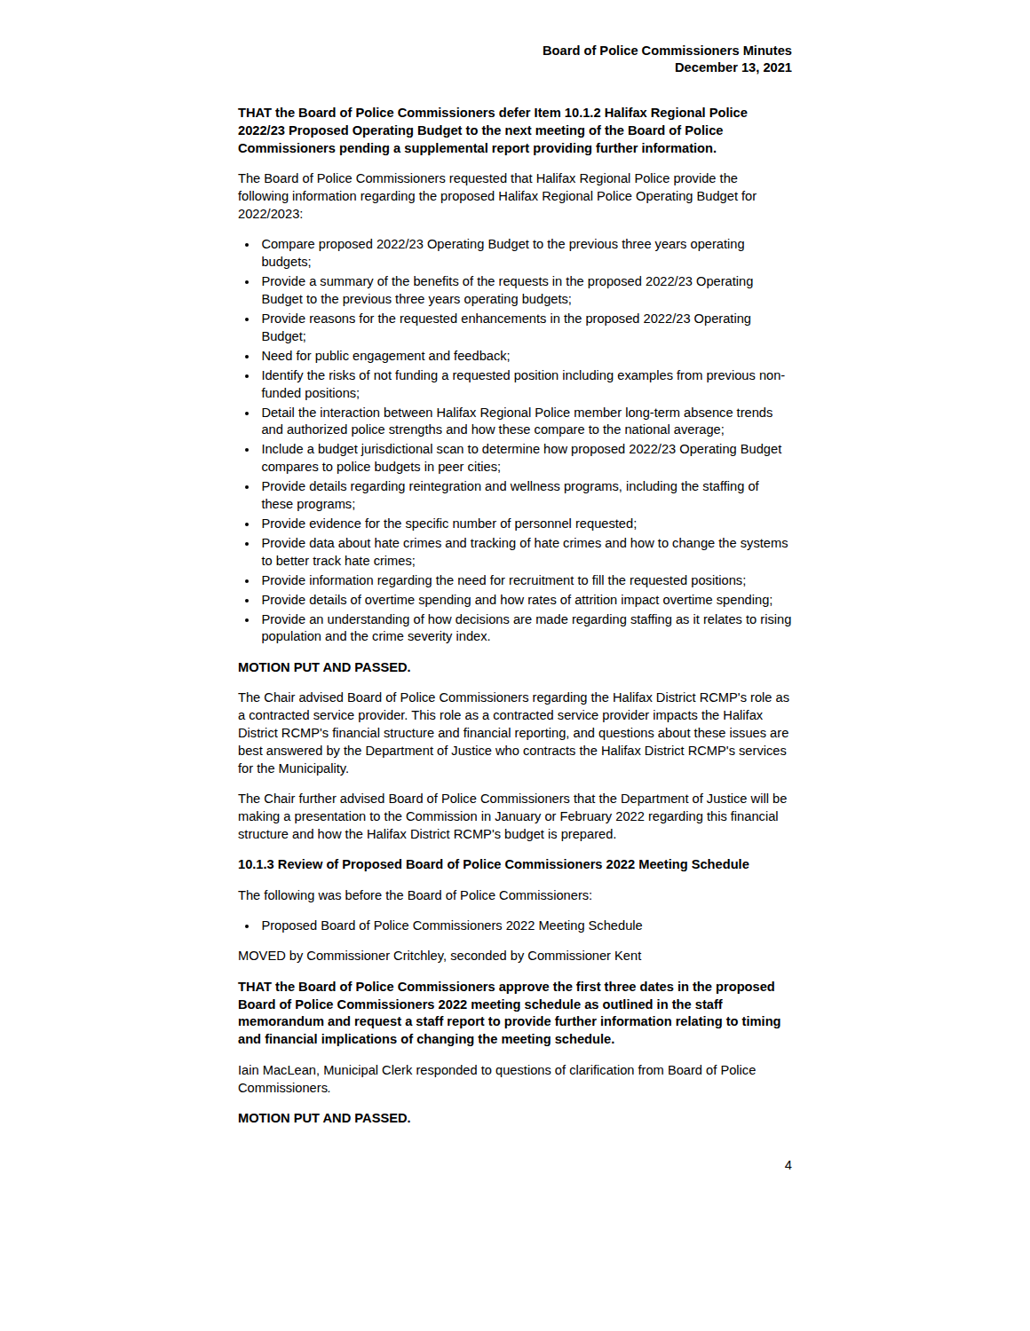Board of Police Commissioners Minutes
December 13, 2021
THAT the Board of Police Commissioners defer Item 10.1.2 Halifax Regional Police 2022/23 Proposed Operating Budget to the next meeting of the Board of Police Commissioners pending a supplemental report providing further information.
The Board of Police Commissioners requested that Halifax Regional Police provide the following information regarding the proposed Halifax Regional Police Operating Budget for 2022/2023:
Compare proposed 2022/23 Operating Budget to the previous three years operating budgets;
Provide a summary of the benefits of the requests in the proposed 2022/23 Operating Budget to the previous three years operating budgets;
Provide reasons for the requested enhancements in the proposed 2022/23 Operating Budget;
Need for public engagement and feedback;
Identify the risks of not funding a requested position including examples from previous non-funded positions;
Detail the interaction between Halifax Regional Police member long-term absence trends and authorized police strengths and how these compare to the national average;
Include a budget jurisdictional scan to determine how proposed 2022/23 Operating Budget compares to police budgets in peer cities;
Provide details regarding reintegration and wellness programs, including the staffing of these programs;
Provide evidence for the specific number of personnel requested;
Provide data about hate crimes and tracking of hate crimes and how to change the systems to better track hate crimes;
Provide information regarding the need for recruitment to fill the requested positions;
Provide details of overtime spending and how rates of attrition impact overtime spending;
Provide an understanding of how decisions are made regarding staffing as it relates to rising population and the crime severity index.
MOTION PUT AND PASSED.
The Chair advised Board of Police Commissioners regarding the Halifax District RCMP's role as a contracted service provider. This role as a contracted service provider impacts the Halifax District RCMP's financial structure and financial reporting, and questions about these issues are best answered by the Department of Justice who contracts the Halifax District RCMP's services for the Municipality.
The Chair further advised Board of Police Commissioners that the Department of Justice will be making a presentation to the Commission in January or February 2022 regarding this financial structure and how the Halifax District RCMP's budget is prepared.
10.1.3 Review of Proposed Board of Police Commissioners 2022 Meeting Schedule
The following was before the Board of Police Commissioners:
Proposed Board of Police Commissioners 2022 Meeting Schedule
MOVED by Commissioner Critchley, seconded by Commissioner Kent
THAT the Board of Police Commissioners approve the first three dates in the proposed Board of Police Commissioners 2022 meeting schedule as outlined in the staff memorandum and request a staff report to provide further information relating to timing and financial implications of changing the meeting schedule.
Iain MacLean, Municipal Clerk responded to questions of clarification from Board of Police Commissioners.
MOTION PUT AND PASSED.
4